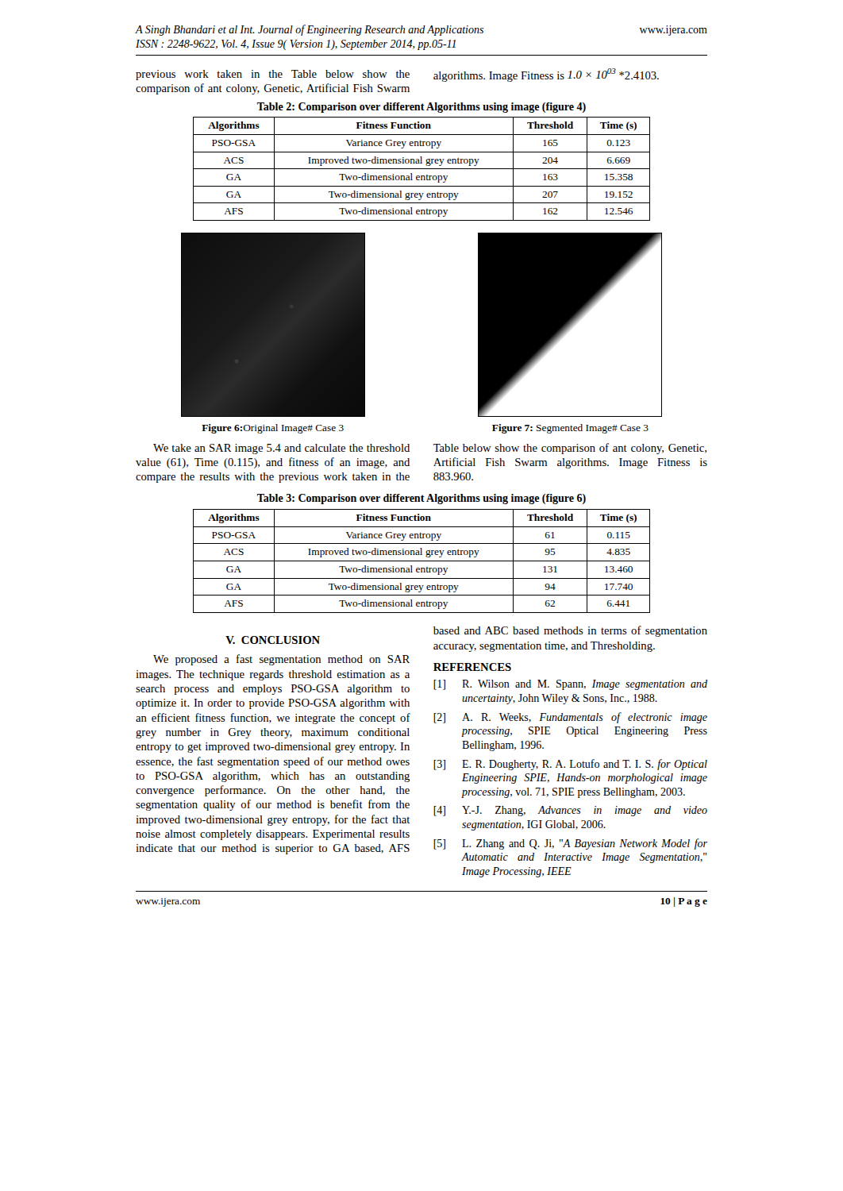A Singh Bhandari et al Int. Journal of Engineering Research and Applications www.ijera.com
ISSN : 2248-9622, Vol. 4, Issue 9( Version 1), September 2014, pp.05-11
previous work taken in the Table below show the comparison of ant colony, Genetic, Artificial Fish Swarm algorithms. Image Fitness is 1.0 × 1003 *2.4103.
Table 2: Comparison over different Algorithms using image (figure 4)
| Algorithms | Fitness Function | Threshold | Time (s) |
| --- | --- | --- | --- |
| PSO-GSA | Variance Grey entropy | 165 | 0.123 |
| ACS | Improved two-dimensional grey entropy | 204 | 6.669 |
| GA | Two-dimensional entropy | 163 | 15.358 |
| GA | Two-dimensional grey entropy | 207 | 19.152 |
| AFS | Two-dimensional entropy | 162 | 12.546 |
Figure 6:Original Image# Case 3
Figure 7: Segmented Image# Case 3
We take an SAR image 5.4 and calculate the threshold value (61), Time (0.115), and fitness of an image, and compare the results with the previous work taken in the Table below show the comparison of ant colony, Genetic, Artificial Fish Swarm algorithms. Image Fitness is 883.960.
Table 3: Comparison over different Algorithms using image (figure 6)
| Algorithms | Fitness Function | Threshold | Time (s) |
| --- | --- | --- | --- |
| PSO-GSA | Variance Grey entropy | 61 | 0.115 |
| ACS | Improved two-dimensional grey entropy | 95 | 4.835 |
| GA | Two-dimensional entropy | 131 | 13.460 |
| GA | Two-dimensional grey entropy | 94 | 17.740 |
| AFS | Two-dimensional entropy | 62 | 6.441 |
V. Conclusion
We proposed a fast segmentation method on SAR images. The technique regards threshold estimation as a search process and employs PSO-GSA algorithm to optimize it. In order to provide PSO-GSA algorithm with an efficient fitness function, we integrate the concept of grey number in Grey theory, maximum conditional entropy to get improved two-dimensional grey entropy. In essence, the fast segmentation speed of our method owes to PSO-GSA algorithm, which has an outstanding convergence performance. On the other hand, the segmentation quality of our method is benefit from the improved two-dimensional grey entropy, for the fact that noise almost completely disappears. Experimental results indicate that our method is superior to GA based, AFS based and ABC based methods in terms of segmentation accuracy, segmentation time, and Thresholding.
References
[1] R. Wilson and M. Spann, Image segmentation and uncertainty, John Wiley & Sons, Inc., 1988.
[2] A. R. Weeks, Fundamentals of electronic image processing, SPIE Optical Engineering Press Bellingham, 1996.
[3] E. R. Dougherty, R. A. Lotufo and T. I. S. for Optical Engineering SPIE, Hands-on morphological image processing, vol. 71, SPIE press Bellingham, 2003.
[4] Y.-J. Zhang, Advances in image and video segmentation, IGI Global, 2006.
[5] L. Zhang and Q. Ji, "A Bayesian Network Model for Automatic and Interactive Image Segmentation," Image Processing, IEEE
www.ijera.com 10 | P a g e